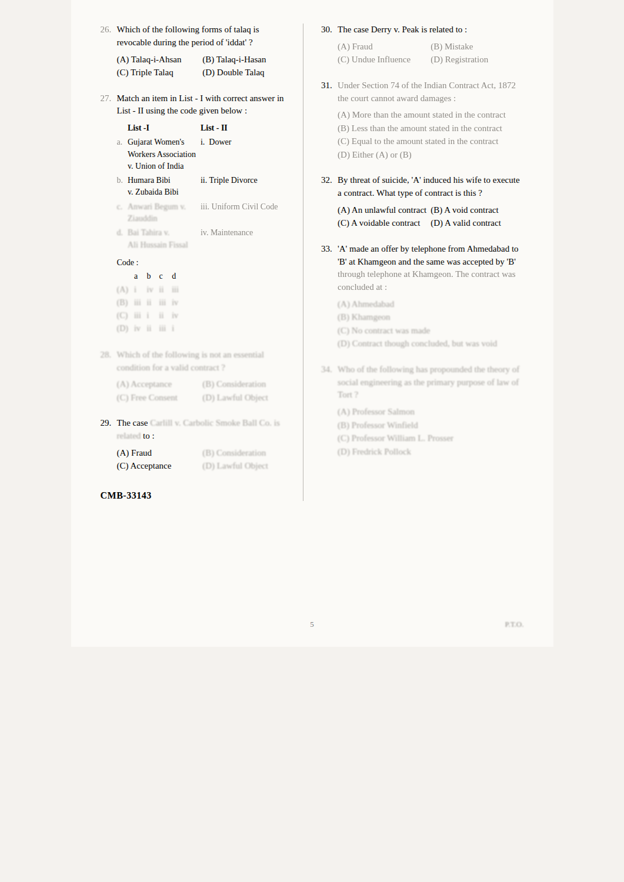26. Which of the following forms of talaq is revocable during the period of 'iddat' ?
(A) Talaq-i-Ahsan
(B) Talaq-i-Hasan
(C) Triple Talaq
(D) Double Talaq
27. Match an item in List - I with correct answer in List - II using the code given below :
| | List -I | List - II |
| a. | Gujarat Women's Workers Association v. Union of India | i. Dower |
| b. | Humara Bibi v. Zubaida Bibi | ii. Triple Divorce |
| c. | Anwari Begum v. Ziauddin | iii. Uniform Civil Code |
| d. | Bai Tahira v. Ali Hussain Fissal | iv. Maintenance |
Code :
| | a | b | c | d |
| (A) | i | iv | ii | iii |
| (B) | iii | ii | iii | iv |
| (C) | iii | i | ii | iv |
| (D) | iv | ii | iii | i |
28. Which of the following is not an essential condition for a valid contract ?
(A) Acceptance
(B) Consideration
(C) Free Consent
(D) Lawful Object
29. The case Carlill v. Carbolic Smoke Ball Co. is related to :
(A) Fraud
(B) Consideration
(C) Acceptance
(D) Lawful Object
CMB-33143
30. The case Derry v. Peak is related to :
(A) Fraud
(B) Mistake
(C) Undue Influence
(D) Registration
31. Under Section 74 of the Indian Contract Act, 1872 the court cannot award damages :
(A) More than the amount stated in the contract
(B) Less than the amount stated in the contract
(C) Equal to the amount stated in the contract
(D) Either (A) or (B)
32. By threat of suicide, 'A' induced his wife to execute a contract. What type of contract is this ?
(A) An unlawful contract
(B) A void contract
(C) A voidable contract
(D) A valid contract
33.'A' made an offer by telephone from Ahmedabad to 'B' at Khamgeon and the same was accepted by 'B' through telephone at Khamgeon. The contract was concluded at :
(A) Ahmedabad
(B) Khamgeon
(C) No contract was made
(D) Contract though concluded, but was void
34. Who of the following has propounded the theory of social engineering as the primary purpose of law of Tort ?
(A) Professor Salmon
(B) Professor Winfield
(C) Professor William L. Prosser
(D) Fredrick Pollock
5
P.T.O.